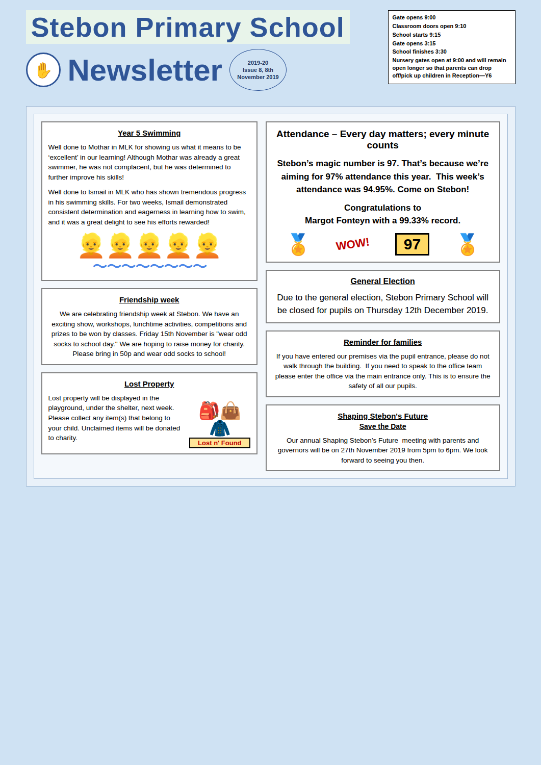Stebon Primary School
Gate opens 9:00
Classroom doors open 9:10
School starts 9:15
Gate opens 3:15
School finishes 3:30
Nursery gates open at 9:00 and will remain open longer so that parents can drop off/pick up children in Reception—Y6
✋
Newsletter
2019-20
Issue 8, 8th
November 2019
Year 5 Swimming
Well done to Mothar in MLK for showing us what it means to be ‘excellent’ in our learning! Although Mothar was already a great swimmer, he was not complacent, but he was determined to further improve his skills!
Well done to Ismail in MLK who has shown tremendous progress in his swimming skills. For two weeks, Ismail demonstrated consistent determination and eagerness in learning how to swim, and it was a great delight to see his efforts rewarded!
👱👱👱👱👱 〜〜〜〜〜〜〜〜
Friendship week
We are celebrating friendship week at Stebon. We have an exciting show, workshops, lunchtime activities, competitions and prizes to be won by classes. Friday 15th November is "wear odd socks to school day." We are hoping to raise money for charity. Please bring in 50p and wear odd socks to school!
Lost Property
Lost property will be displayed in the playground, under the shelter, next week. Please collect any item(s) that belong to your child. Unclaimed items will be donated to charity.
🎒👜🧥 Lost n' Found
Attendance – Every day matters; every minute counts
Stebon’s magic number is 97. That’s because we’re aiming for 97% attendance this year. This week’s attendance was 94.95%. Come on Stebon!
Congratulations to
Margot Fonteyn with a 99.33% record.
🏅 WOW! 97 🏅
General Election
Due to the general election, Stebon Primary School will be closed for pupils on Thursday 12th December 2019.
Reminder for families
If you have entered our premises via the pupil entrance, please do not walk through the building. If you need to speak to the office team please enter the office via the main entrance only. This is to ensure the safety of all our pupils.
Shaping Stebon's Future
Save the Date
Our annual Shaping Stebon’s Future meeting with parents and governors will be on 27th November 2019 from 5pm to 6pm. We look forward to seeing you then.